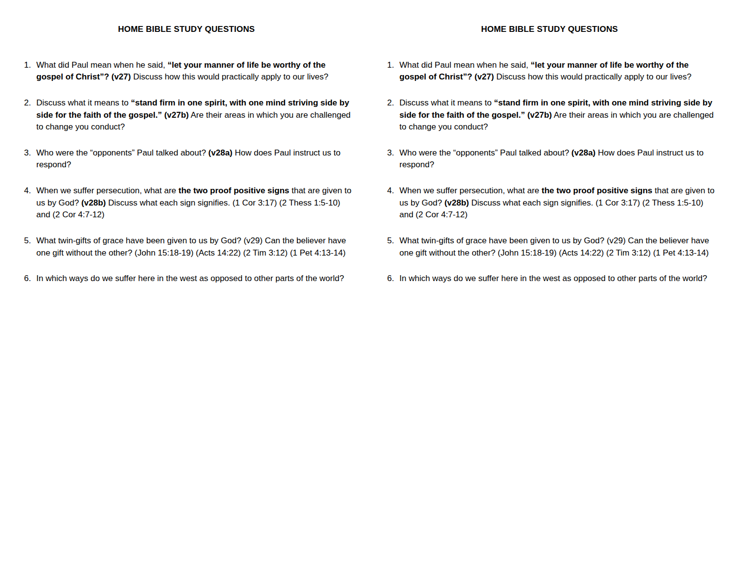HOME BIBLE STUDY QUESTIONS
What did Paul mean when he said, “let your manner of life be worthy of the gospel of Christ”? (v27) Discuss how this would practically apply to our lives?
Discuss what it means to “stand firm in one spirit, with one mind striving side by side for the faith of the gospel.” (v27b) Are their areas in which you are challenged to change you conduct?
Who were the “opponents” Paul talked about? (v28a) How does Paul instruct us to respond?
When we suffer persecution, what are the two proof positive signs that are given to us by God? (v28b) Discuss what each sign signifies. (1 Cor 3:17) (2 Thess 1:5-10) and (2 Cor 4:7-12)
What twin-gifts of grace have been given to us by God? (v29) Can the believer have one gift without the other? (John 15:18-19) (Acts 14:22) (2 Tim 3:12) (1 Pet 4:13-14)
In which ways do we suffer here in the west as opposed to other parts of the world?
HOME BIBLE STUDY QUESTIONS
What did Paul mean when he said, “let your manner of life be worthy of the gospel of Christ”? (v27) Discuss how this would practically apply to our lives?
Discuss what it means to “stand firm in one spirit, with one mind striving side by side for the faith of the gospel.” (v27b) Are their areas in which you are challenged to change you conduct?
Who were the “opponents” Paul talked about? (v28a) How does Paul instruct us to respond?
When we suffer persecution, what are the two proof positive signs that are given to us by God? (v28b) Discuss what each sign signifies. (1 Cor 3:17) (2 Thess 1:5-10) and (2 Cor 4:7-12)
What twin-gifts of grace have been given to us by God? (v29) Can the believer have one gift without the other? (John 15:18-19) (Acts 14:22) (2 Tim 3:12) (1 Pet 4:13-14)
In which ways do we suffer here in the west as opposed to other parts of the world?